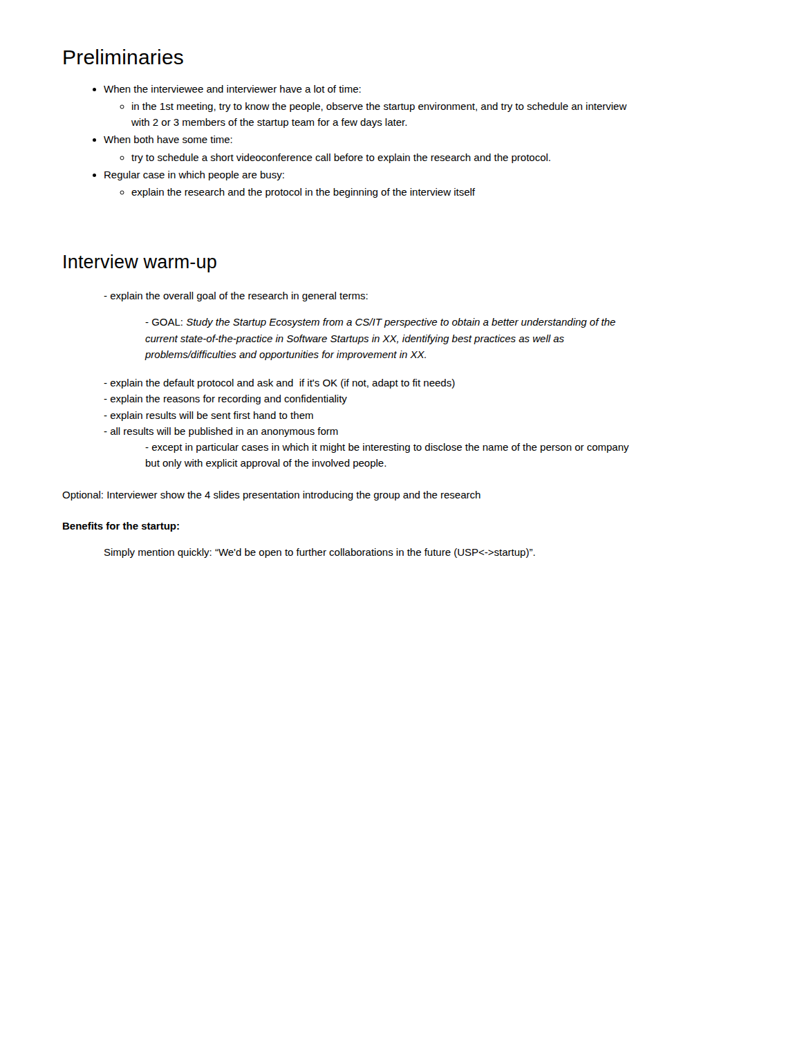Preliminaries
When the interviewee and interviewer have a lot of time:
in the 1st meeting, try to know the people, observe the startup environment, and try to schedule an interview with 2 or 3 members of the startup team for a few days later.
When both have some time:
try to schedule a short videoconference call before to explain the research and the protocol.
Regular case in which people are busy:
explain the research and the protocol in the beginning of the interview itself
Interview warm-up
- explain the overall goal of the research in general terms:
- GOAL: Study the Startup Ecosystem from a CS/IT perspective to obtain a better understanding of the current state-of-the-practice in Software Startups in XX, identifying best practices as well as problems/difficulties and opportunities for improvement in XX.
- explain the default protocol and ask and if it's OK (if not, adapt to fit needs)
- explain the reasons for recording and confidentiality
- explain results will be sent first hand to them
- all results will be published in an anonymous form
- except in particular cases in which it might be interesting to disclose the name of the person or company but only with explicit approval of the involved people.
Optional: Interviewer show the 4 slides presentation introducing the group and the research
Benefits for the startup:
Simply mention quickly: “We'd be open to further collaborations in the future (USP<->startup)”.